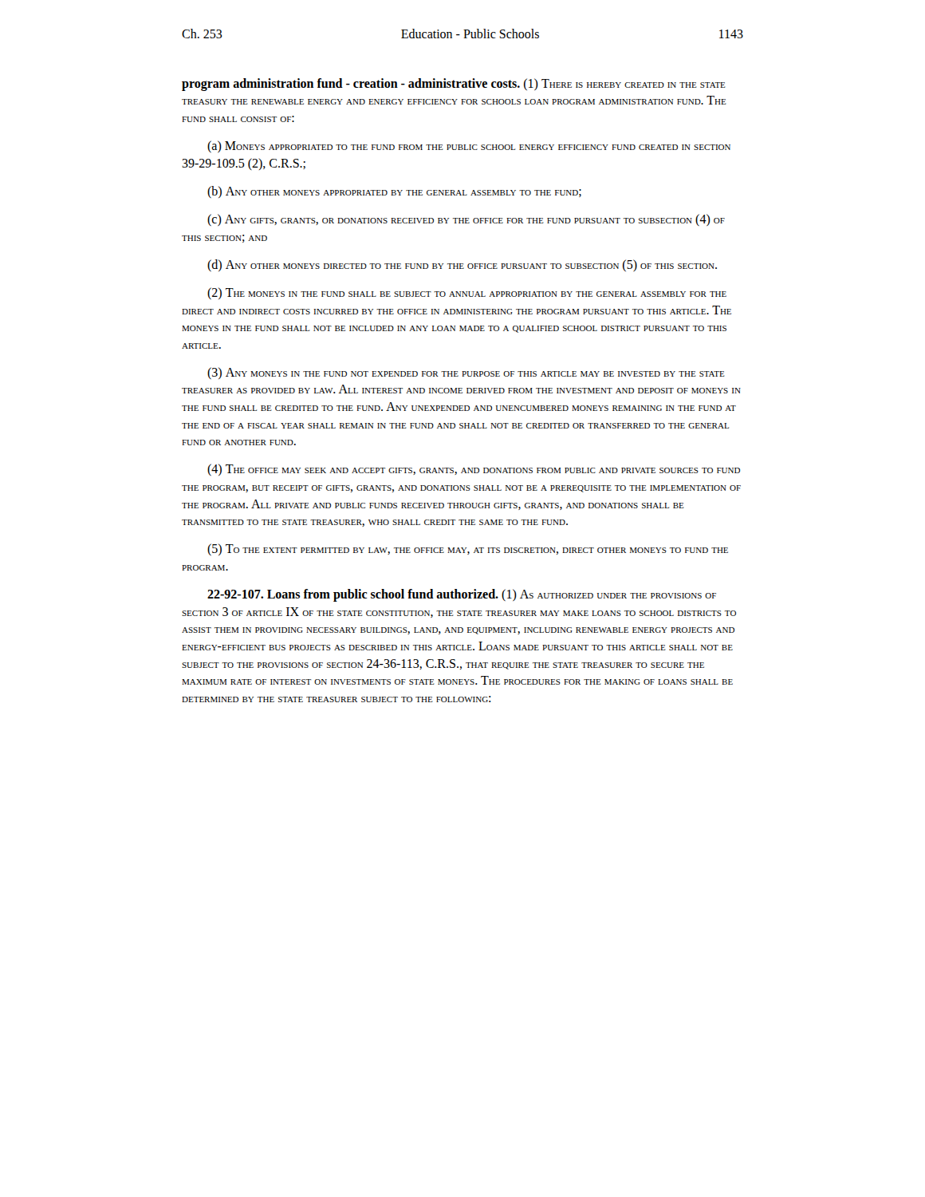Ch. 253
Education - Public Schools
1143
program administration fund - creation - administrative costs. (1) There is hereby created in the state treasury the renewable energy and energy efficiency for schools loan program administration fund. The fund shall consist of:
(a) Moneys appropriated to the fund from the public school energy efficiency fund created in section 39-29-109.5 (2), C.R.S.;
(b) Any other moneys appropriated by the general assembly to the fund;
(c) Any gifts, grants, or donations received by the office for the fund pursuant to subsection (4) of this section; and
(d) Any other moneys directed to the fund by the office pursuant to subsection (5) of this section.
(2) The moneys in the fund shall be subject to annual appropriation by the general assembly for the direct and indirect costs incurred by the office in administering the program pursuant to this article. The moneys in the fund shall not be included in any loan made to a qualified school district pursuant to this article.
(3) Any moneys in the fund not expended for the purpose of this article may be invested by the state treasurer as provided by law. All interest and income derived from the investment and deposit of moneys in the fund shall be credited to the fund. Any unexpended and unencumbered moneys remaining in the fund at the end of a fiscal year shall remain in the fund and shall not be credited or transferred to the general fund or another fund.
(4) The office may seek and accept gifts, grants, and donations from public and private sources to fund the program, but receipt of gifts, grants, and donations shall not be a prerequisite to the implementation of the program. All private and public funds received through gifts, grants, and donations shall be transmitted to the state treasurer, who shall credit the same to the fund.
(5) To the extent permitted by law, the office may, at its discretion, direct other moneys to fund the program.
22-92-107. Loans from public school fund authorized. (1) As authorized under the provisions of section 3 of article IX of the state constitution, the state treasurer may make loans to school districts to assist them in providing necessary buildings, land, and equipment, including renewable energy projects and energy-efficient bus projects as described in this article. Loans made pursuant to this article shall not be subject to the provisions of section 24-36-113, C.R.S., that require the state treasurer to secure the maximum rate of interest on investments of state moneys. The procedures for the making of loans shall be determined by the state treasurer subject to the following: